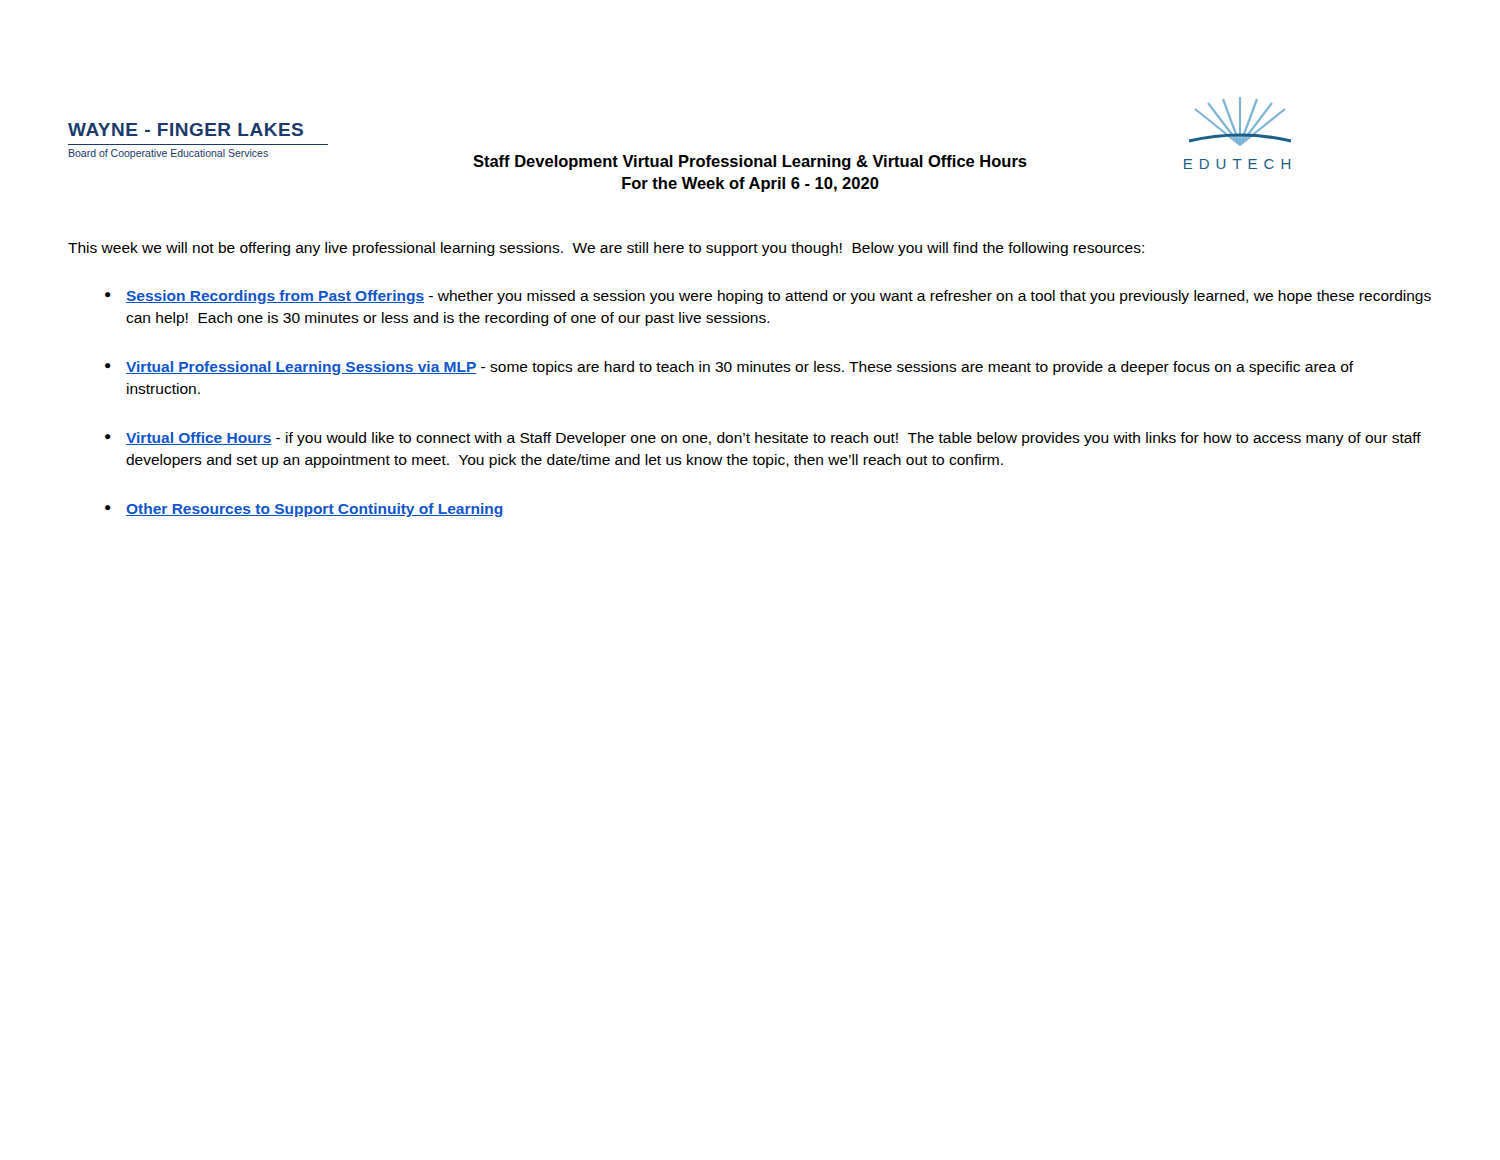WAYNE - FINGER LAKES
Board of Cooperative Educational Services
EDUTECH
Staff Development Virtual Professional Learning & Virtual Office Hours For the Week of April 6 - 10, 2020
This week we will not be offering any live professional learning sessions. We are still here to support you though! Below you will find the following resources:
Session Recordings from Past Offerings - whether you missed a session you were hoping to attend or you want a refresher on a tool that you previously learned, we hope these recordings can help! Each one is 30 minutes or less and is the recording of one of our past live sessions.
Virtual Professional Learning Sessions via MLP - some topics are hard to teach in 30 minutes or less. These sessions are meant to provide a deeper focus on a specific area of instruction.
Virtual Office Hours - if you would like to connect with a Staff Developer one on one, don’t hesitate to reach out! The table below provides you with links for how to access many of our staff developers and set up an appointment to meet. You pick the date/time and let us know the topic, then we’ll reach out to confirm.
Other Resources to Support Continuity of Learning